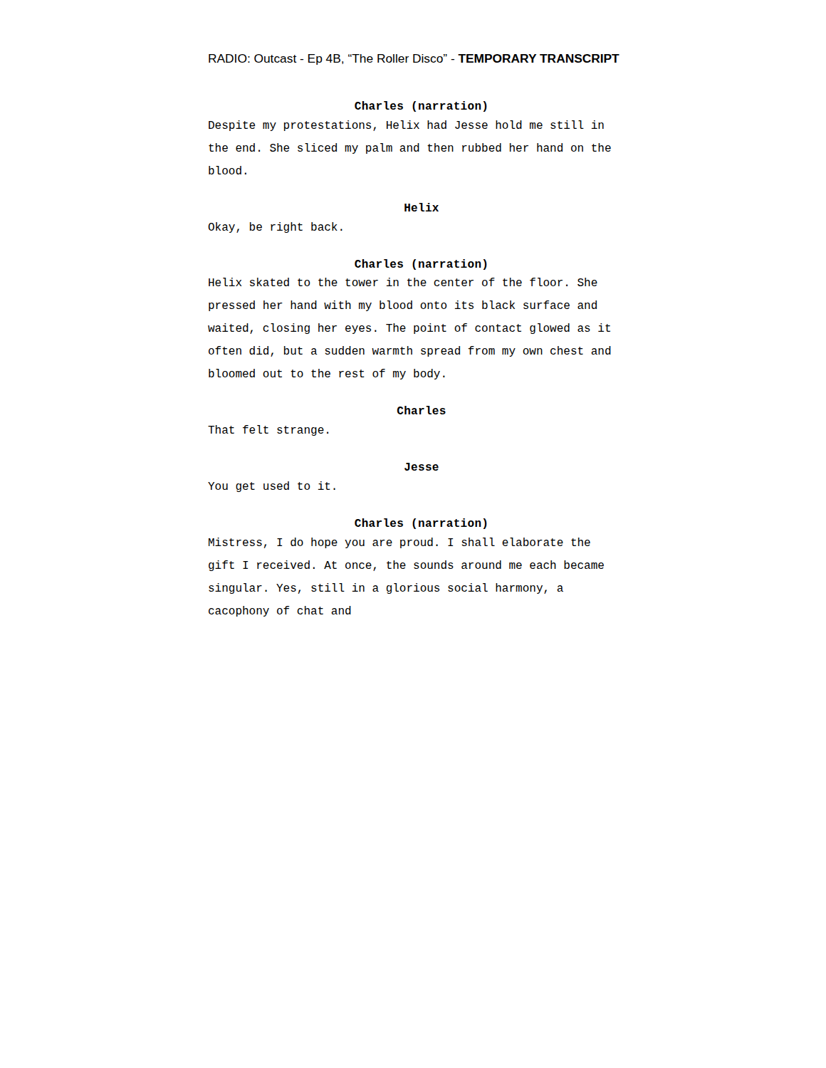RADIO: Outcast - Ep 4B, “The Roller Disco” - TEMPORARY TRANSCRIPT
Charles (narration)
Despite my protestations, Helix had Jesse hold me still in the end. She sliced my palm and then rubbed her hand on the blood.
Helix
Okay, be right back.
Charles (narration)
Helix skated to the tower in the center of the floor. She pressed her hand with my blood onto its black surface and waited, closing her eyes. The point of contact glowed as it often did, but a sudden warmth spread from my own chest and bloomed out to the rest of my body.
Charles
That felt strange.
Jesse
You get used to it.
Charles (narration)
Mistress, I do hope you are proud. I shall elaborate the gift I received. At once, the sounds around me each became singular. Yes, still in a glorious social harmony, a cacophony of chat and